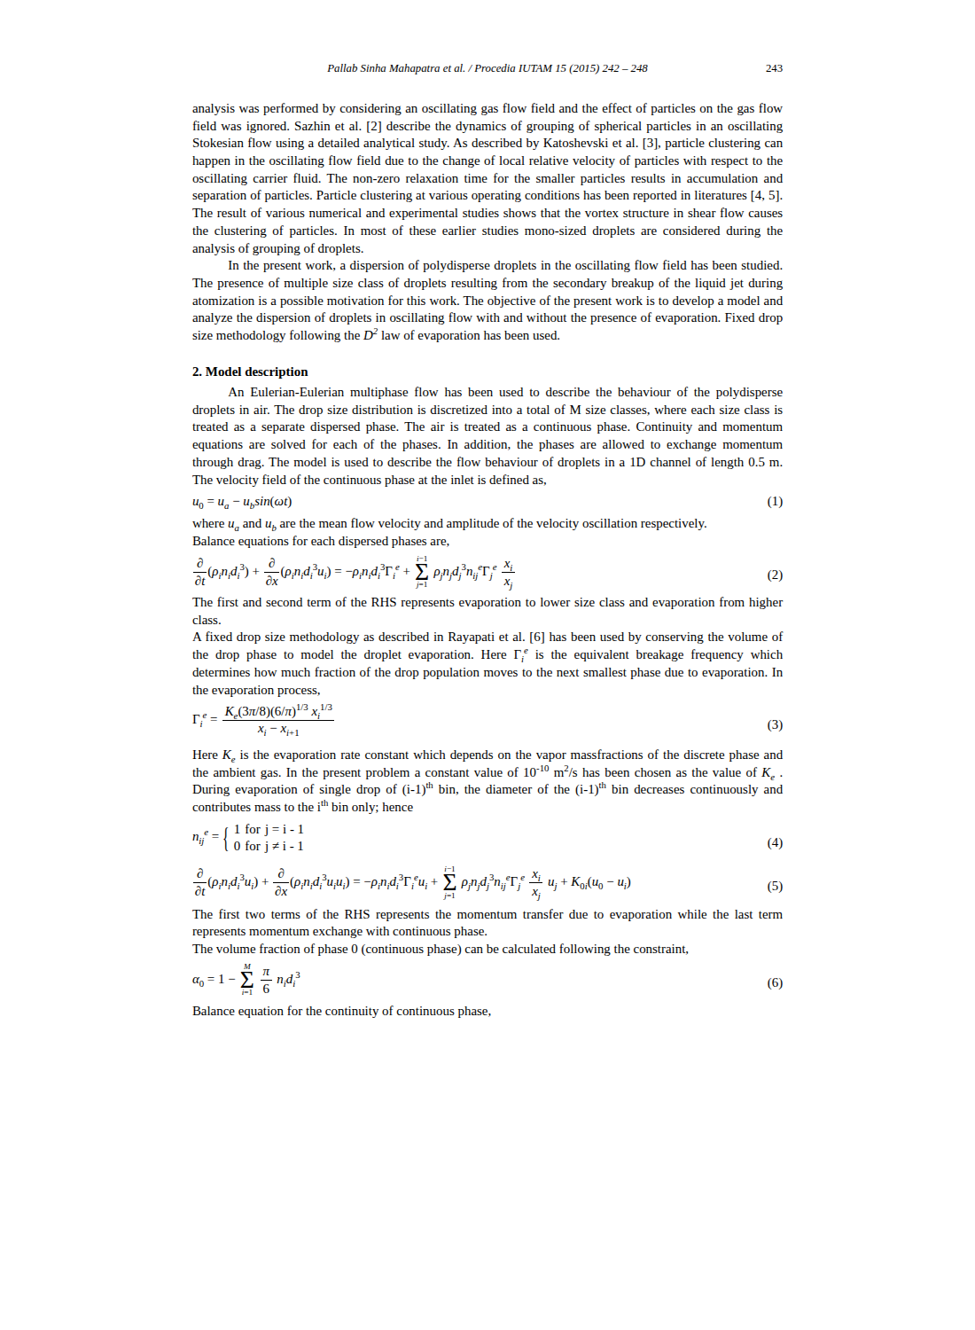Pallab Sinha Mahapatra et al. / Procedia IUTAM 15 (2015) 242 – 248243
analysis was performed by considering an oscillating gas flow field and the effect of particles on the gas flow field was ignored. Sazhin et al. [2] describe the dynamics of grouping of spherical particles in an oscillating Stokesian flow using a detailed analytical study. As described by Katoshevski et al. [3], particle clustering can happen in the oscillating flow field due to the change of local relative velocity of particles with respect to the oscillating carrier fluid. The non-zero relaxation time for the smaller particles results in accumulation and separation of particles. Particle clustering at various operating conditions has been reported in literatures [4, 5]. The result of various numerical and experimental studies shows that the vortex structure in shear flow causes the clustering of particles. In most of these earlier studies mono-sized droplets are considered during the analysis of grouping of droplets.
In the present work, a dispersion of polydisperse droplets in the oscillating flow field has been studied. The presence of multiple size class of droplets resulting from the secondary breakup of the liquid jet during atomization is a possible motivation for this work. The objective of the present work is to develop a model and analyze the dispersion of droplets in oscillating flow with and without the presence of evaporation. Fixed drop size methodology following the D2 law of evaporation has been used.
2. Model description
An Eulerian-Eulerian multiphase flow has been used to describe the behaviour of the polydisperse droplets in air. The drop size distribution is discretized into a total of M size classes, where each size class is treated as a separate dispersed phase. The air is treated as a continuous phase. Continuity and momentum equations are solved for each of the phases. In addition, the phases are allowed to exchange momentum through drag. The model is used to describe the flow behaviour of droplets in a 1D channel of length 0.5 m. The velocity field of the continuous phase at the inlet is defined as,
u0 = ua − ub sin(ωt) (1)
where ua and ub are the mean flow velocity and amplitude of the velocity oscillation respectively.
Balance equations for each dispersed phases are,
∂∂t(ρinidi3) + ∂∂x(ρinidi3ui) = −ρinidi3Γie + i−1 Σj=1 ρjnjdj3nijeΓje xi xj (2)
The first and second term of the RHS represents evaporation to lower size class and evaporation from higher class.
A fixed drop size methodology as described in Rayapati et al. [6] has been used by conserving the volume of the drop phase to model the droplet evaporation. Here Γie is the equivalent breakage frequency which determines how much fraction of the drop population moves to the next smallest phase due to evaporation. In the evaporation process,
Γie = Ke(3π/8)(6/π)1/3 xi1/3 xi − xi+1 (3)
Here Ke is the evaporation rate constant which depends on the vapor massfractions of the discrete phase and the ambient gas. In the present problem a constant value of 10-10 m2/s has been chosen as the value of Ke . During evaporation of single drop of (i-1)th bin, the diameter of the (i-1)th bin decreases continuously and contributes mass to the ith bin only; hence
nije = {
| 1 | for | j = i - 1 |
| 0 | for | j ≠ i - 1 |
(4)
∂∂t(ρinidi3ui) + ∂∂x(ρinidi3uiui) = −ρinidi3Γieui + i−1 Σj=1 ρjnjdj3nijeΓje xi xj uj + K0i(u0 − ui) (5)
The first two terms of the RHS represents the momentum transfer due to evaporation while the last term represents momentum exchange with continuous phase.
The volume fraction of phase 0 (continuous phase) can be calculated following the constraint,
α0 = 1 − MΣi=1 π 6 nidi3 (6)
Balance equation for the continuity of continuous phase,